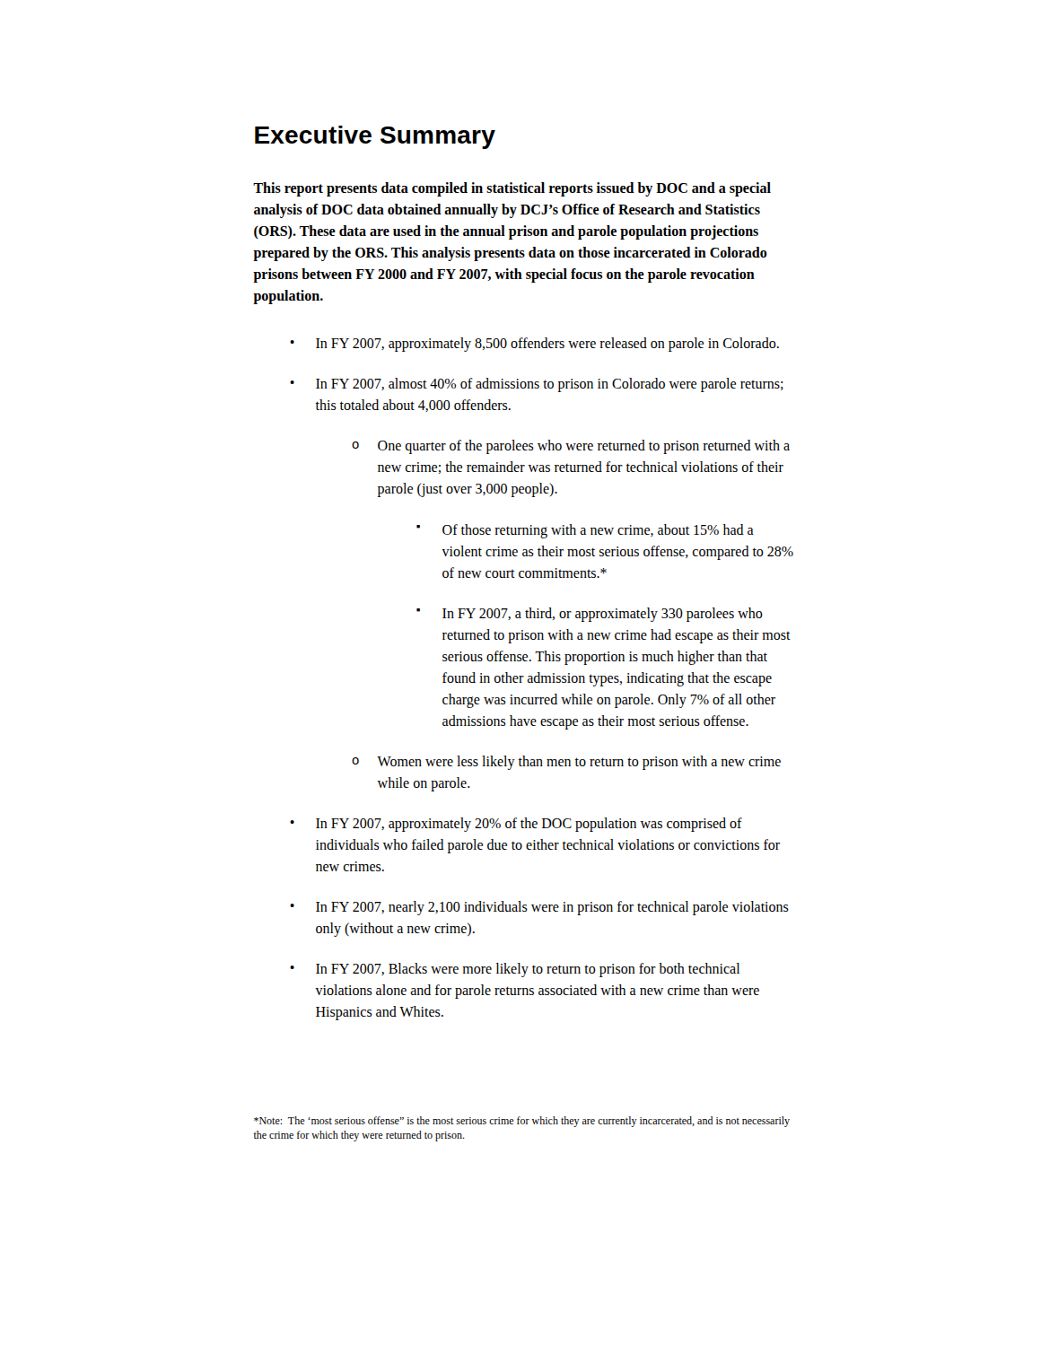Executive Summary
This report presents data compiled in statistical reports issued by DOC and a special analysis of DOC data obtained annually by DCJ’s Office of Research and Statistics (ORS). These data are used in the annual prison and parole population projections prepared by the ORS. This analysis presents data on those incarcerated in Colorado prisons between FY 2000 and FY 2007, with special focus on the parole revocation population.
In FY 2007, approximately 8,500 offenders were released on parole in Colorado.
In FY 2007, almost 40% of admissions to prison in Colorado were parole returns; this totaled about 4,000 offenders.
One quarter of the parolees who were returned to prison returned with a new crime; the remainder was returned for technical violations of their parole (just over 3,000 people).
Of those returning with a new crime, about 15% had a violent crime as their most serious offense, compared to 28% of new court commitments.*
In FY 2007, a third, or approximately 330 parolees who returned to prison with a new crime had escape as their most serious offense. This proportion is much higher than that found in other admission types, indicating that the escape charge was incurred while on parole. Only 7% of all other admissions have escape as their most serious offense.
Women were less likely than men to return to prison with a new crime while on parole.
In FY 2007, approximately 20% of the DOC population was comprised of individuals who failed parole due to either technical violations or convictions for new crimes.
In FY 2007, nearly 2,100 individuals were in prison for technical parole violations only (without a new crime).
In FY 2007, Blacks were more likely to return to prison for both technical violations alone and for parole returns associated with a new crime than were Hispanics and Whites.
*Note: The ‘most serious offense” is the most serious crime for which they are currently incarcerated, and is not necessarily the crime for which they were returned to prison.